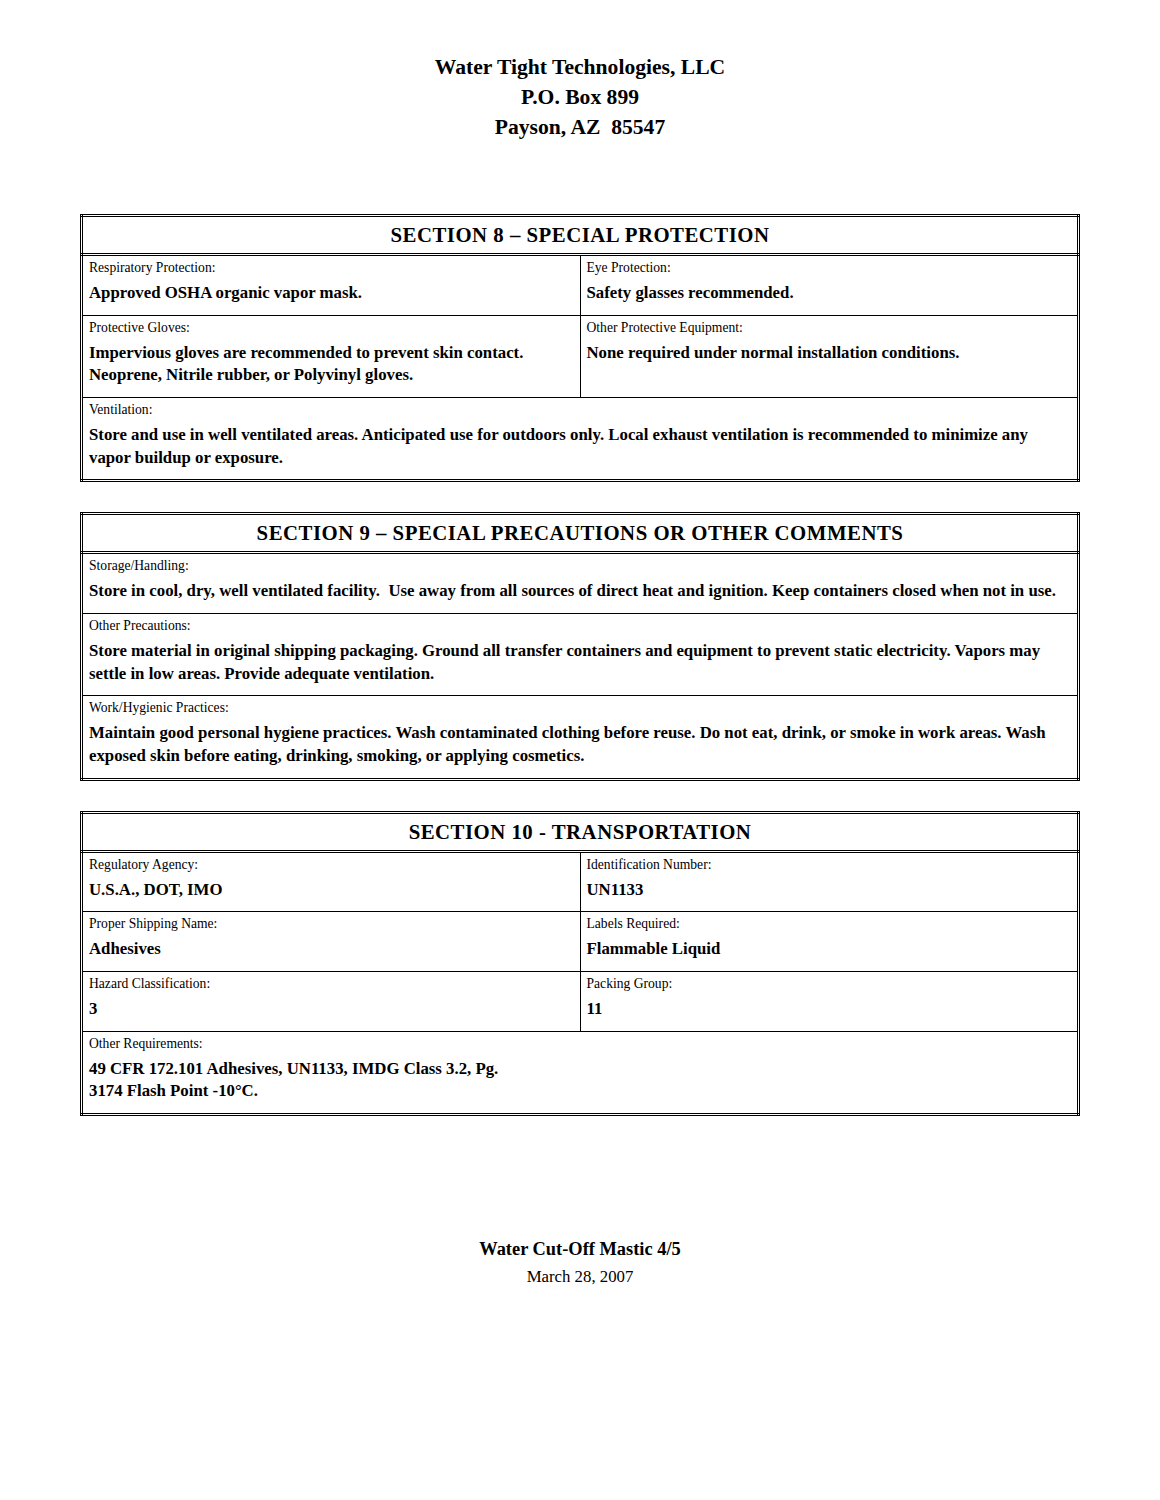Water Tight Technologies, LLC
P.O. Box 899
Payson, AZ 85547
| SECTION 8 – SPECIAL PROTECTION |
| --- |
| Respiratory Protection: Approved OSHA organic vapor mask. | Eye Protection: Safety glasses recommended. |
| Protective Gloves: Impervious gloves are recommended to prevent skin contact. Neoprene, Nitrile rubber, or Polyvinyl gloves. | Other Protective Equipment: None required under normal installation conditions. |
| Ventilation: Store and use in well ventilated areas. Anticipated use for outdoors only. Local exhaust ventilation is recommended to minimize any vapor buildup or exposure. |
| SECTION 9 – SPECIAL PRECAUTIONS OR OTHER COMMENTS |
| --- |
| Storage/Handling: Store in cool, dry, well ventilated facility. Use away from all sources of direct heat and ignition. Keep containers closed when not in use. |
| Other Precautions: Store material in original shipping packaging. Ground all transfer containers and equipment to prevent static electricity. Vapors may settle in low areas. Provide adequate ventilation. |
| Work/Hygienic Practices: Maintain good personal hygiene practices. Wash contaminated clothing before reuse. Do not eat, drink, or smoke in work areas. Wash exposed skin before eating, drinking, smoking, or applying cosmetics. |
| SECTION 10 - TRANSPORTATION |
| --- |
| Regulatory Agency: U.S.A., DOT, IMO | Identification Number: UN1133 |
| Proper Shipping Name: Adhesives | Labels Required: Flammable Liquid |
| Hazard Classification: 3 | Packing Group: 11 |
| Other Requirements: 49 CFR 172.101 Adhesives, UN1133, IMDG Class 3.2, Pg. 3174 Flash Point -10°C. |
Water Cut-Off Mastic 4/5
March 28, 2007